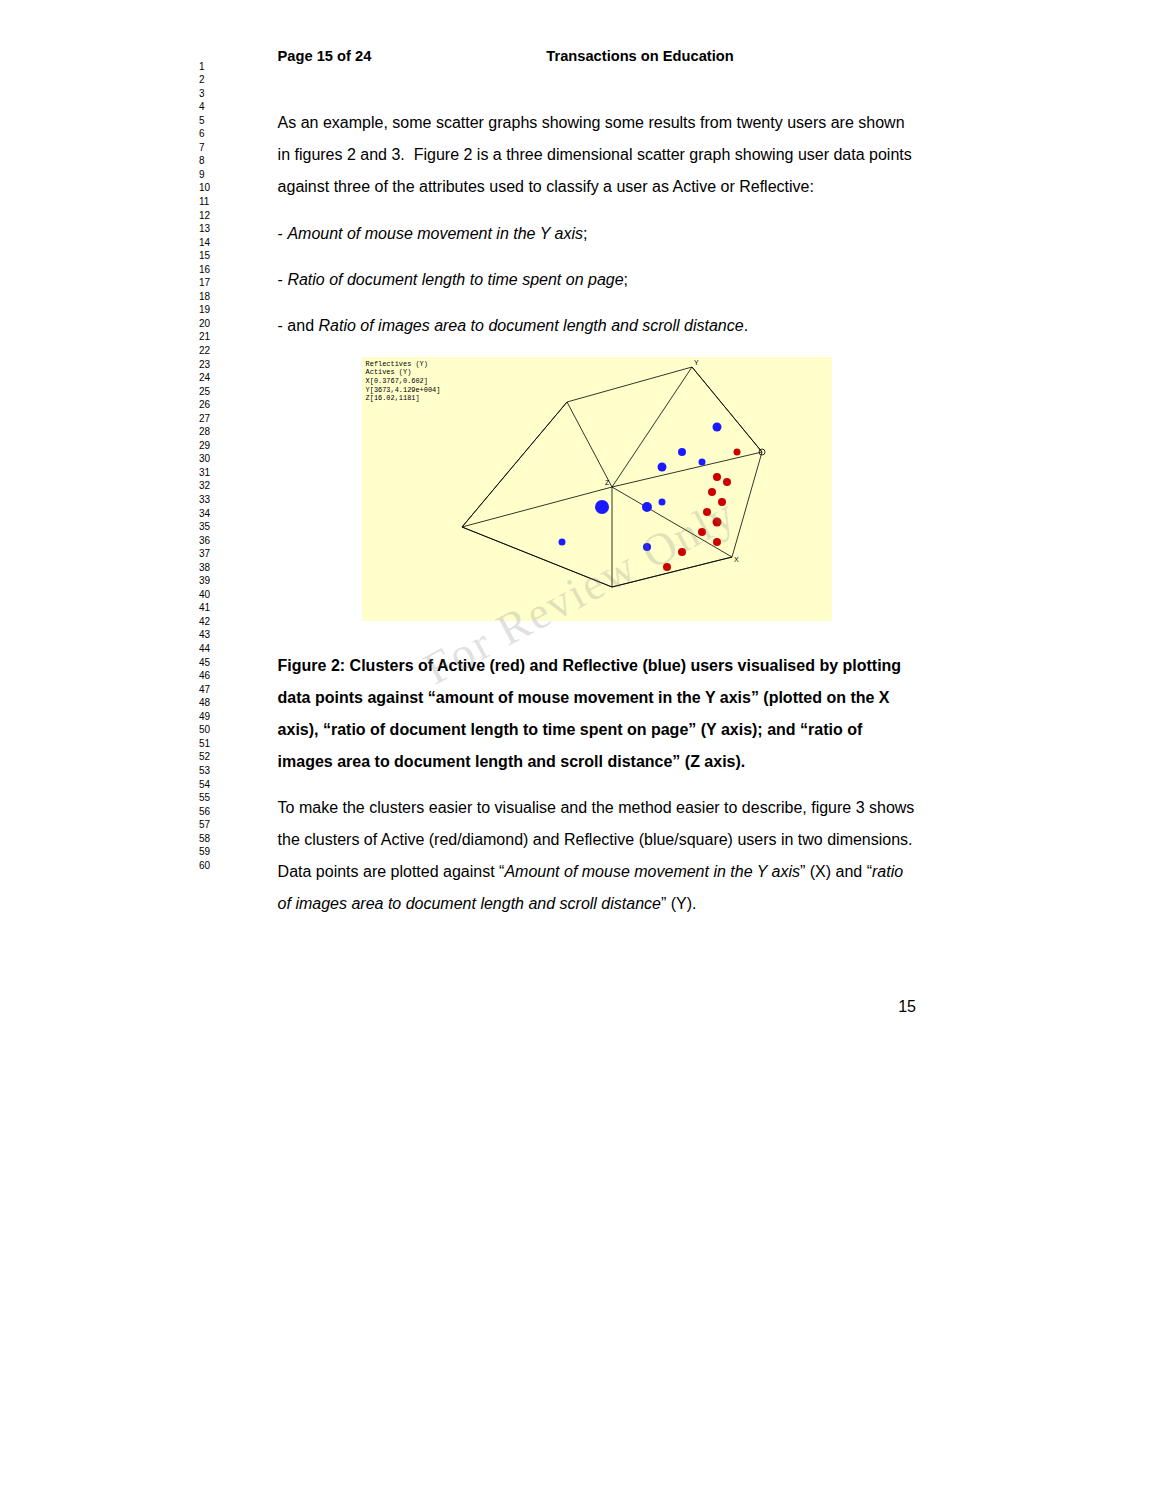1
2
3
4
5
6
7
8
9
10
11
12
13
14
15
16
17
18
19
20
21
22
23
24
25
26
27
28
29
30
31
32
33
34
35
36
37
38
39
40
41
42
43
44
45
46
47
48
49
50
51
52
53
54
55
56
57
58
59
60
Page 15 of 24 Transactions on Education
For Review Only
As an example, some scatter graphs showing some results from twenty users are shown in figures 2 and 3. Figure 2 is a three dimensional scatter graph showing user data points against three of the attributes used to classify a user as Active or Reflective:
- Amount of mouse movement in the Y axis;
- Ratio of document length to time spent on page;
- and Ratio of images area to document length and scroll distance.
Reflectives (Y)
Actives (Y)
X[0.3767,0.602]
Y[3673,4.129e+004]
Z[16.02,1181]
Y Z X
Figure 2: Clusters of Active (red) and Reflective (blue) users visualised by plotting data points against “amount of mouse movement in the Y axis” (plotted on the X axis), “ratio of document length to time spent on page” (Y axis); and “ratio of images area to document length and scroll distance” (Z axis).
To make the clusters easier to visualise and the method easier to describe, figure 3 shows the clusters of Active (red/diamond) and Reflective (blue/square) users in two dimensions. Data points are plotted against “Amount of mouse movement in the Y axis” (X) and “ratio of images area to document length and scroll distance” (Y).
15